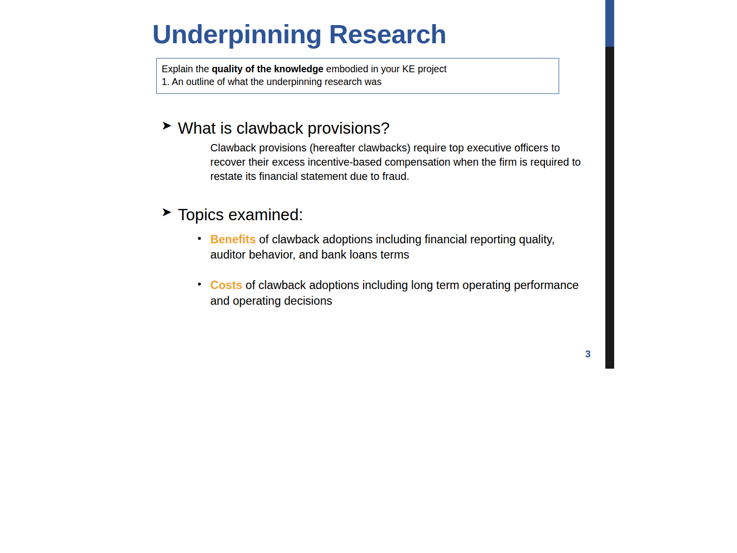Underpinning Research
Explain the quality of the knowledge embodied in your KE project
1. An outline of what the underpinning research was
➤
What is clawback provisions?
Clawback provisions (hereafter clawbacks) require top executive officers to recover their excess incentive-based compensation when the firm is required to restate its financial statement due to fraud.
➤
Topics examined:
Benefits of clawback adoptions including financial reporting quality, auditor behavior, and bank loans terms
Costs of clawback adoptions including long term operating performance and operating decisions
3